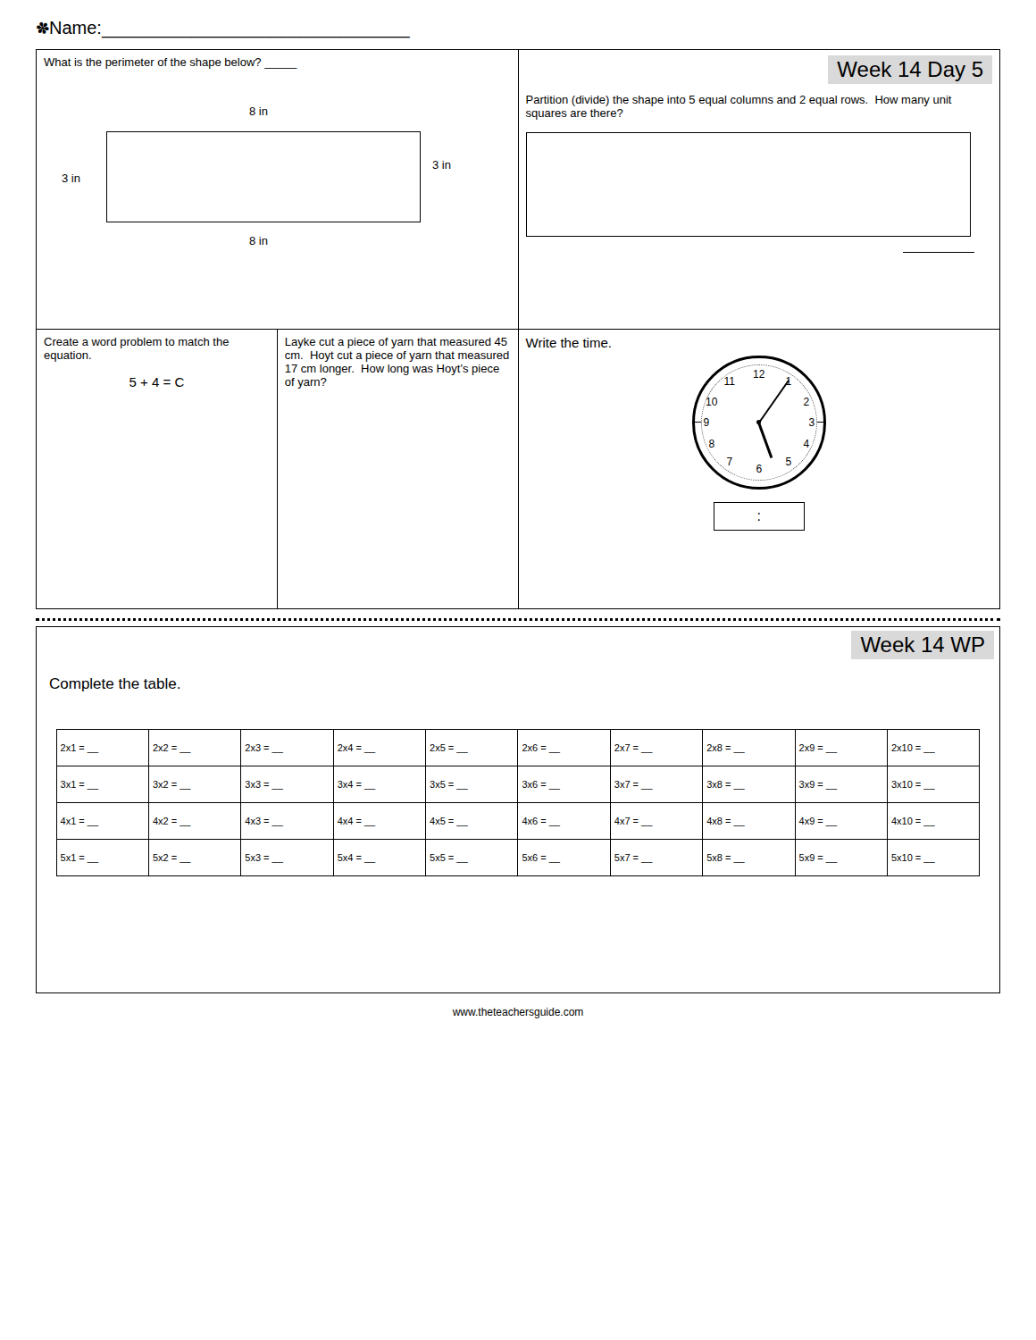✽Name:_______________________________
| What is the perimeter of the shape below? _____ 8 in 3 in 3 in 8 in | Week 14 Day 5 Partition (divide) the shape into 5 equal columns and 2 equal rows. How many unit squares are there? |
| Create a word problem to match the equation. 5 + 4 = C | Layke cut a piece of yarn that measured 45 cm. Hoyt cut a piece of yarn that measured 17 cm longer. How long was Hoyt’s piece of yarn? | Write the time. 12 1 2 3 4 5 6 7 8 9 10 11 : |
Week 14 WP
Complete the table.
| 2x1 = __ | 2x2 = __ | 2x3 = __ | 2x4 = __ | 2x5 = __ | 2x6 = __ | 2x7 = __ | 2x8 = __ | 2x9 = __ | 2x10 = __ |
| 3x1 = __ | 3x2 = __ | 3x3 = __ | 3x4 = __ | 3x5 = __ | 3x6 = __ | 3x7 = __ | 3x8 = __ | 3x9 = __ | 3x10 = __ |
| 4x1 = __ | 4x2 = __ | 4x3 = __ | 4x4 = __ | 4x5 = __ | 4x6 = __ | 4x7 = __ | 4x8 = __ | 4x9 = __ | 4x10 = __ |
| 5x1 = __ | 5x2 = __ | 5x3 = __ | 5x4 = __ | 5x5 = __ | 5x6 = __ | 5x7 = __ | 5x8 = __ | 5x9 = __ | 5x10 = __ |
www.theteachersguide.com